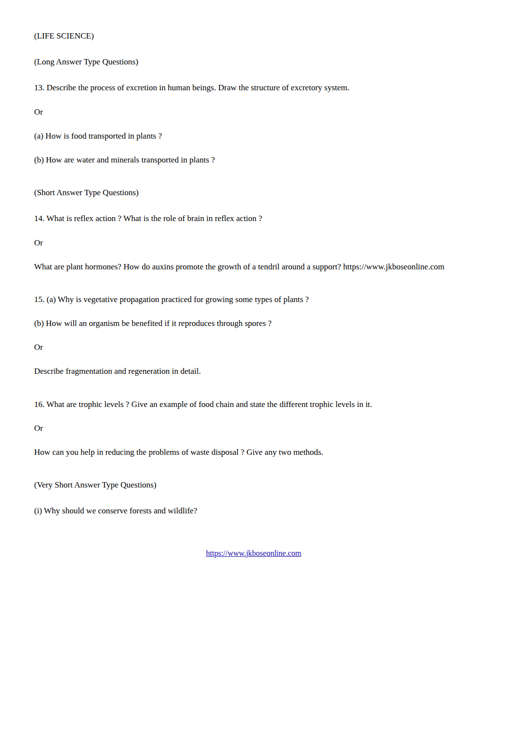(LIFE SCIENCE)
(Long Answer Type Questions)
13. Describe the process of excretion in human beings. Draw the structure of excretory system.
Or
(a) How is food transported in plants ?
(b) How are water and minerals transported in plants ?
(Short Answer Type Questions)
14. What is reflex action ? What is the role of brain in reflex action ?
Or
What are plant hormones? How do auxins promote the growth of a tendril around a support? https://www.jkboseonline.com
15. (a) Why is vegetative propagation practiced for growing some types of plants ?
(b) How will an organism be benefited if it reproduces through spores ?
Or
Describe fragmentation and regeneration in detail.
16. What are trophic levels ? Give an example of food chain and state the different trophic levels in it.
Or
How can you help in reducing the problems of waste disposal ? Give any two methods.
(Very Short Answer Type Questions)
(i) Why should we conserve forests and wildlife?
https://www.jkboseonline.com